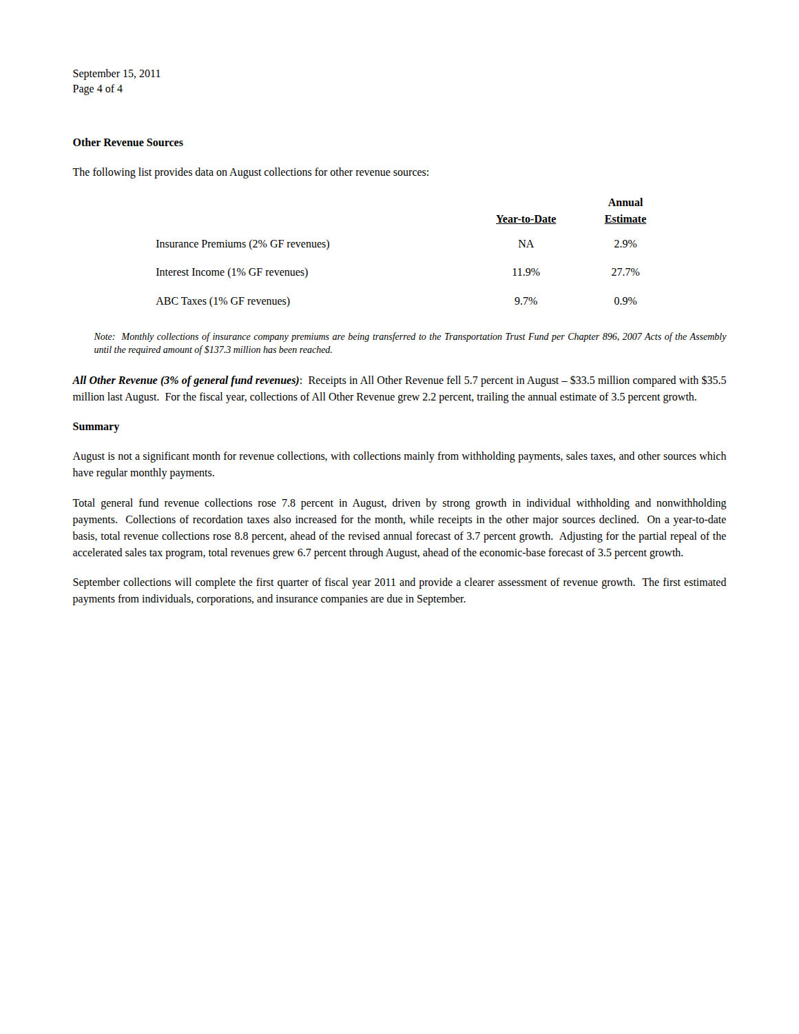September 15, 2011
Page 4 of 4
Other Revenue Sources
The following list provides data on August collections for other revenue sources:
| | Year-to-Date | Annual Estimate |
| --- | --- | --- |
| Insurance Premiums (2% GF revenues) | NA | 2.9% |
| Interest Income (1% GF revenues) | 11.9% | 27.7% |
| ABC Taxes (1% GF revenues) | 9.7% | 0.9% |
Note: Monthly collections of insurance company premiums are being transferred to the Transportation Trust Fund per Chapter 896, 2007 Acts of the Assembly until the required amount of $137.3 million has been reached.
All Other Revenue (3% of general fund revenues): Receipts in All Other Revenue fell 5.7 percent in August – $33.5 million compared with $35.5 million last August. For the fiscal year, collections of All Other Revenue grew 2.2 percent, trailing the annual estimate of 3.5 percent growth.
Summary
August is not a significant month for revenue collections, with collections mainly from withholding payments, sales taxes, and other sources which have regular monthly payments.
Total general fund revenue collections rose 7.8 percent in August, driven by strong growth in individual withholding and nonwithholding payments. Collections of recordation taxes also increased for the month, while receipts in the other major sources declined. On a year-to-date basis, total revenue collections rose 8.8 percent, ahead of the revised annual forecast of 3.7 percent growth. Adjusting for the partial repeal of the accelerated sales tax program, total revenues grew 6.7 percent through August, ahead of the economic-base forecast of 3.5 percent growth.
September collections will complete the first quarter of fiscal year 2011 and provide a clearer assessment of revenue growth. The first estimated payments from individuals, corporations, and insurance companies are due in September.